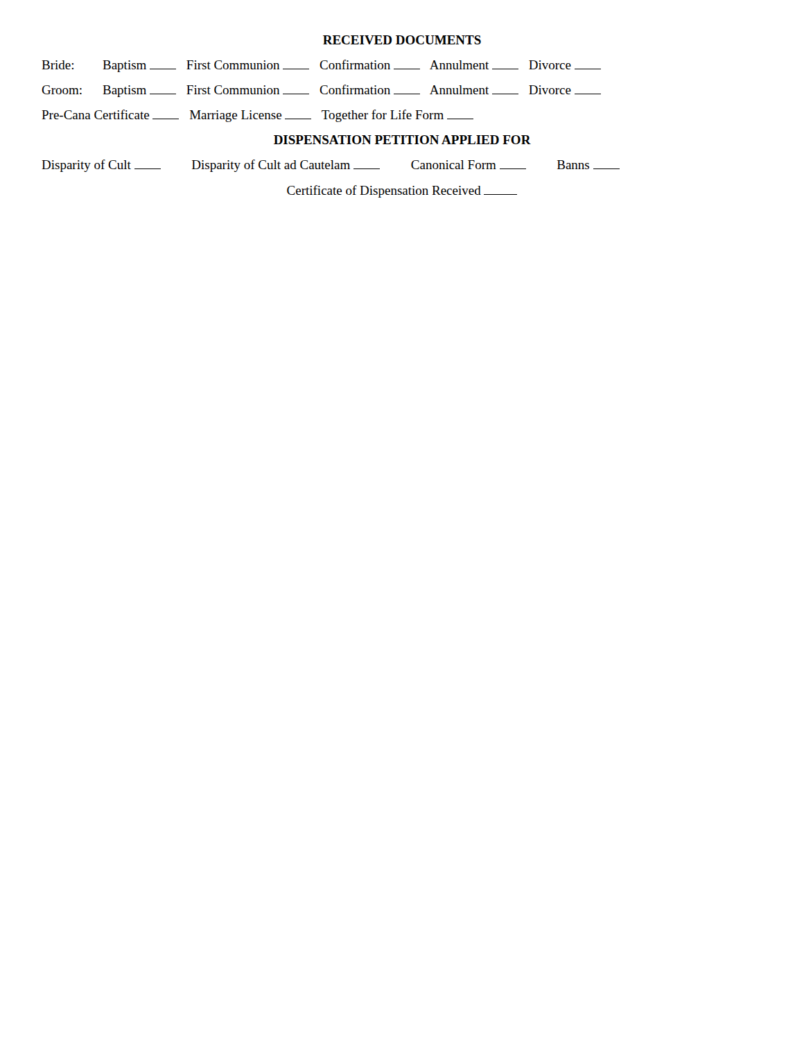RECEIVED DOCUMENTS
Bride: Baptism First Communion Confirmation Annulment Divorce
Groom: Baptism First Communion Confirmation Annulment Divorce
Pre-Cana Certificate Marriage License Together for Life Form
DISPENSATION PETITION APPLIED FOR
Disparity of Cult Disparity of Cult ad Cautelam Canonical Form Banns
Certificate of Dispensation Received